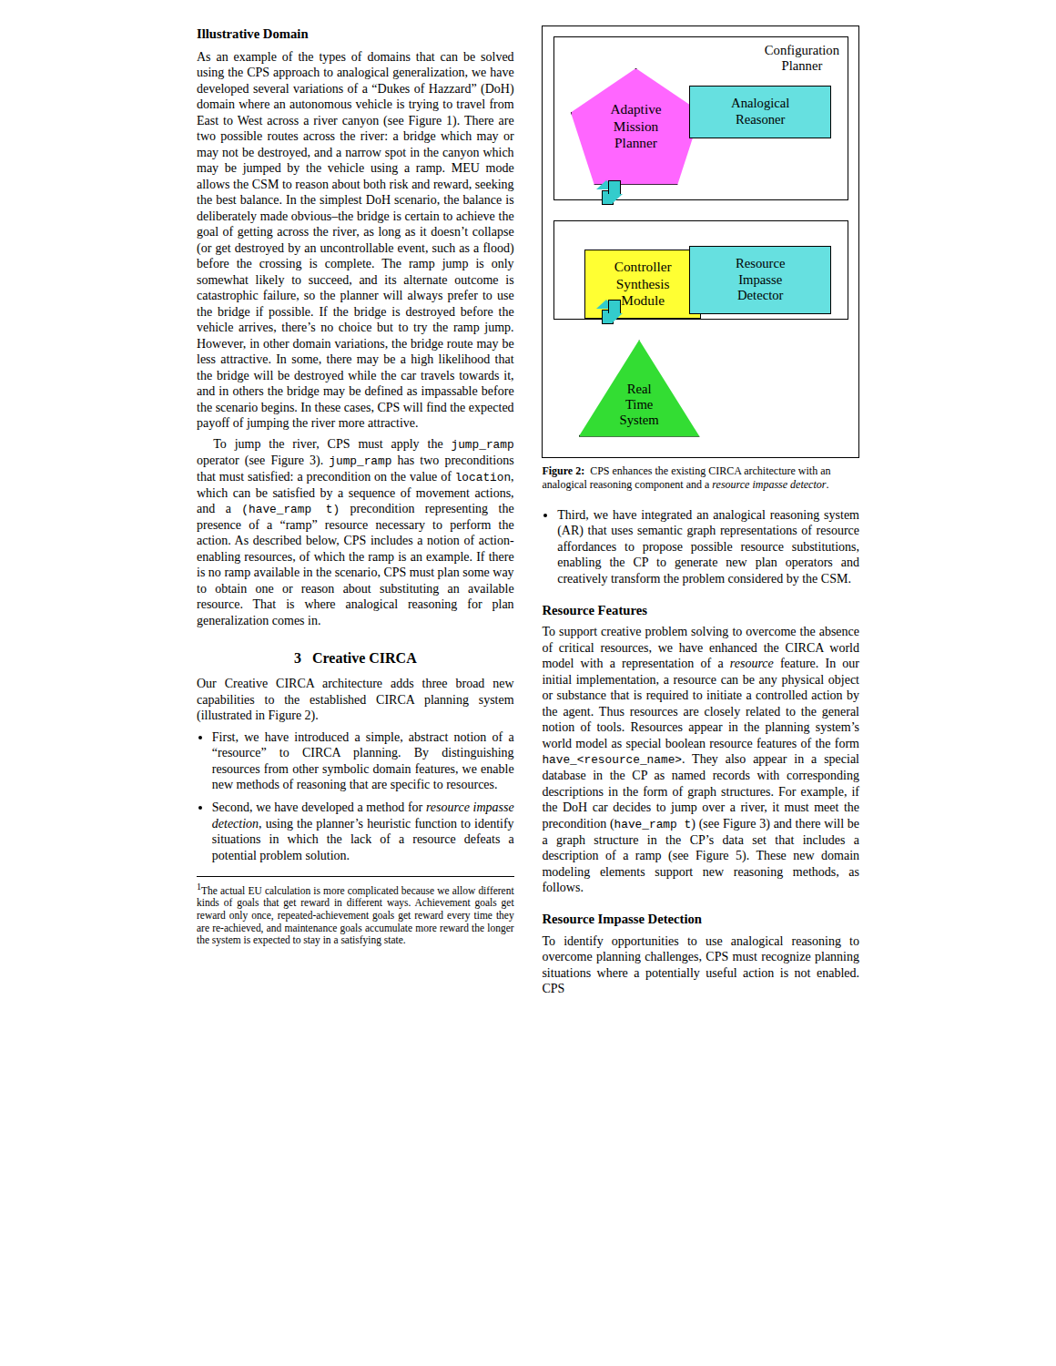Illustrative Domain
As an example of the types of domains that can be solved using the CPS approach to analogical generalization, we have developed several variations of a “Dukes of Hazzard” (DoH) domain where an autonomous vehicle is trying to travel from East to West across a river canyon (see Figure 1). There are two possible routes across the river: a bridge which may or may not be destroyed, and a narrow spot in the canyon which may be jumped by the vehicle using a ramp. MEU mode allows the CSM to reason about both risk and reward, seeking the best balance. In the simplest DoH scenario, the balance is deliberately made obvious–the bridge is certain to achieve the goal of getting across the river, as long as it doesn’t collapse (or get destroyed by an uncontrollable event, such as a flood) before the crossing is complete. The ramp jump is only somewhat likely to succeed, and its alternate outcome is catastrophic failure, so the planner will always prefer to use the bridge if possible. If the bridge is destroyed before the vehicle arrives, there’s no choice but to try the ramp jump. However, in other domain variations, the bridge route may be less attractive. In some, there may be a high likelihood that the bridge will be destroyed while the car travels towards it, and in others the bridge may be defined as impassable before the scenario begins. In these cases, CPS will find the expected payoff of jumping the river more attractive.
To jump the river, CPS must apply the jump_ramp operator (see Figure 3). jump_ramp has two preconditions that must satisfied: a precondition on the value of location, which can be satisfied by a sequence of movement actions, and a (have_ramp t) precondition representing the presence of a “ramp” resource necessary to perform the action. As described below, CPS includes a notion of action-enabling resources, of which the ramp is an example. If there is no ramp available in the scenario, CPS must plan some way to obtain one or reason about substituting an available resource. That is where analogical reasoning for plan generalization comes in.
3 Creative CIRCA
Our Creative CIRCA architecture adds three broad new capabilities to the established CIRCA planning system (illustrated in Figure 2).
First, we have introduced a simple, abstract notion of a “resource” to CIRCA planning. By distinguishing resources from other symbolic domain features, we enable new methods of reasoning that are specific to resources.
Second, we have developed a method for resource impasse detection, using the planner’s heuristic function to identify situations in which the lack of a resource defeats a potential problem solution.
1The actual EU calculation is more complicated because we allow different kinds of goals that get reward in different ways. Achievement goals get reward only once, repeated-achievement goals get reward every time they are re-achieved, and maintenance goals accumulate more reward the longer the system is expected to stay in a satisfying state.
Configuration
Planner
Adaptive
Mission
Planner
↻
Analogical
Reasoner
Controller
Synthesis
Module
↻
Resource
Impasse
Detector
Real
Time
System
Figure 2: CPS enhances the existing CIRCA architecture with an analogical reasoning component and a resource impasse detector.
Third, we have integrated an analogical reasoning system (AR) that uses semantic graph representations of resource affordances to propose possible resource substitutions, enabling the CP to generate new plan operators and creatively transform the problem considered by the CSM.
Resource Features
To support creative problem solving to overcome the absence of critical resources, we have enhanced the CIRCA world model with a representation of a resource feature. In our initial implementation, a resource can be any physical object or substance that is required to initiate a controlled action by the agent. Thus resources are closely related to the general notion of tools. Resources appear in the planning system’s world model as special boolean resource features of the form have_<resource_name>. They also appear in a special database in the CP as named records with corresponding descriptions in the form of graph structures. For example, if the DoH car decides to jump over a river, it must meet the precondition (have_ramp t) (see Figure 3) and there will be a graph structure in the CP’s data set that includes a description of a ramp (see Figure 5). These new domain modeling elements support new reasoning methods, as follows.
Resource Impasse Detection
To identify opportunities to use analogical reasoning to overcome planning challenges, CPS must recognize planning situations where a potentially useful action is not enabled. CPS